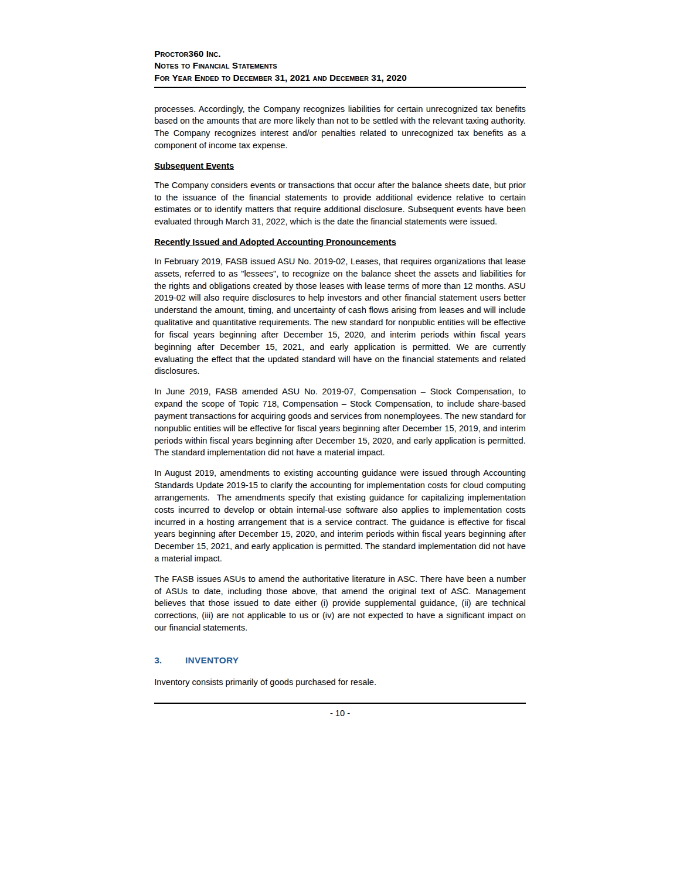Proctor360 Inc.
Notes to Financial Statements
For Year Ended to December 31, 2021 and December 31, 2020
processes. Accordingly, the Company recognizes liabilities for certain unrecognized tax benefits based on the amounts that are more likely than not to be settled with the relevant taxing authority. The Company recognizes interest and/or penalties related to unrecognized tax benefits as a component of income tax expense.
Subsequent Events
The Company considers events or transactions that occur after the balance sheets date, but prior to the issuance of the financial statements to provide additional evidence relative to certain estimates or to identify matters that require additional disclosure. Subsequent events have been evaluated through March 31, 2022, which is the date the financial statements were issued.
Recently Issued and Adopted Accounting Pronouncements
In February 2019, FASB issued ASU No. 2019-02, Leases, that requires organizations that lease assets, referred to as "lessees", to recognize on the balance sheet the assets and liabilities for the rights and obligations created by those leases with lease terms of more than 12 months. ASU 2019-02 will also require disclosures to help investors and other financial statement users better understand the amount, timing, and uncertainty of cash flows arising from leases and will include qualitative and quantitative requirements. The new standard for nonpublic entities will be effective for fiscal years beginning after December 15, 2020, and interim periods within fiscal years beginning after December 15, 2021, and early application is permitted. We are currently evaluating the effect that the updated standard will have on the financial statements and related disclosures.
In June 2019, FASB amended ASU No. 2019-07, Compensation – Stock Compensation, to expand the scope of Topic 718, Compensation – Stock Compensation, to include share-based payment transactions for acquiring goods and services from nonemployees. The new standard for nonpublic entities will be effective for fiscal years beginning after December 15, 2019, and interim periods within fiscal years beginning after December 15, 2020, and early application is permitted. The standard implementation did not have a material impact.
In August 2019, amendments to existing accounting guidance were issued through Accounting Standards Update 2019-15 to clarify the accounting for implementation costs for cloud computing arrangements. The amendments specify that existing guidance for capitalizing implementation costs incurred to develop or obtain internal-use software also applies to implementation costs incurred in a hosting arrangement that is a service contract. The guidance is effective for fiscal years beginning after December 15, 2020, and interim periods within fiscal years beginning after December 15, 2021, and early application is permitted. The standard implementation did not have a material impact.
The FASB issues ASUs to amend the authoritative literature in ASC. There have been a number of ASUs to date, including those above, that amend the original text of ASC. Management believes that those issued to date either (i) provide supplemental guidance, (ii) are technical corrections, (iii) are not applicable to us or (iv) are not expected to have a significant impact on our financial statements.
3. INVENTORY
Inventory consists primarily of goods purchased for resale.
- 10 -